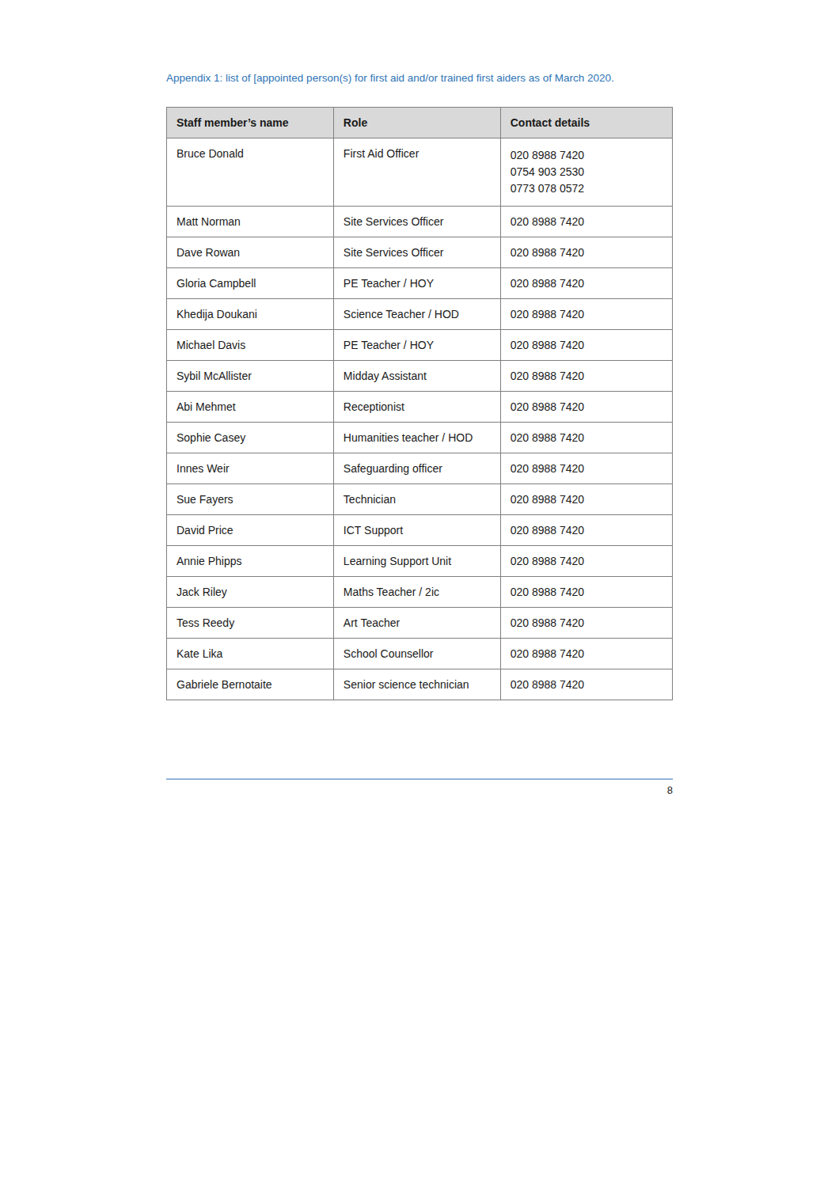Appendix 1: list of [appointed person(s) for first aid and/or trained first aiders as of March 2020.
| Staff member’s name | Role | Contact details |
| --- | --- | --- |
| Bruce Donald | First Aid Officer | 020 8988 7420 0754 903 2530 0773 078 0572 |
| Matt Norman | Site Services Officer | 020 8988 7420 |
| Dave Rowan | Site Services Officer | 020 8988 7420 |
| Gloria Campbell | PE Teacher / HOY | 020 8988 7420 |
| Khedija Doukani | Science Teacher / HOD | 020 8988 7420 |
| Michael Davis | PE Teacher / HOY | 020 8988 7420 |
| Sybil McAllister | Midday Assistant | 020 8988 7420 |
| Abi Mehmet | Receptionist | 020 8988 7420 |
| Sophie Casey | Humanities teacher / HOD | 020 8988 7420 |
| Innes Weir | Safeguarding officer | 020 8988 7420 |
| Sue Fayers | Technician | 020 8988 7420 |
| David Price | ICT Support | 020 8988 7420 |
| Annie Phipps | Learning Support Unit | 020 8988 7420 |
| Jack Riley | Maths Teacher / 2ic | 020 8988 7420 |
| Tess Reedy | Art Teacher | 020 8988 7420 |
| Kate Lika | School Counsellor | 020 8988 7420 |
| Gabriele Bernotaite | Senior science technician | 020 8988 7420 |
8